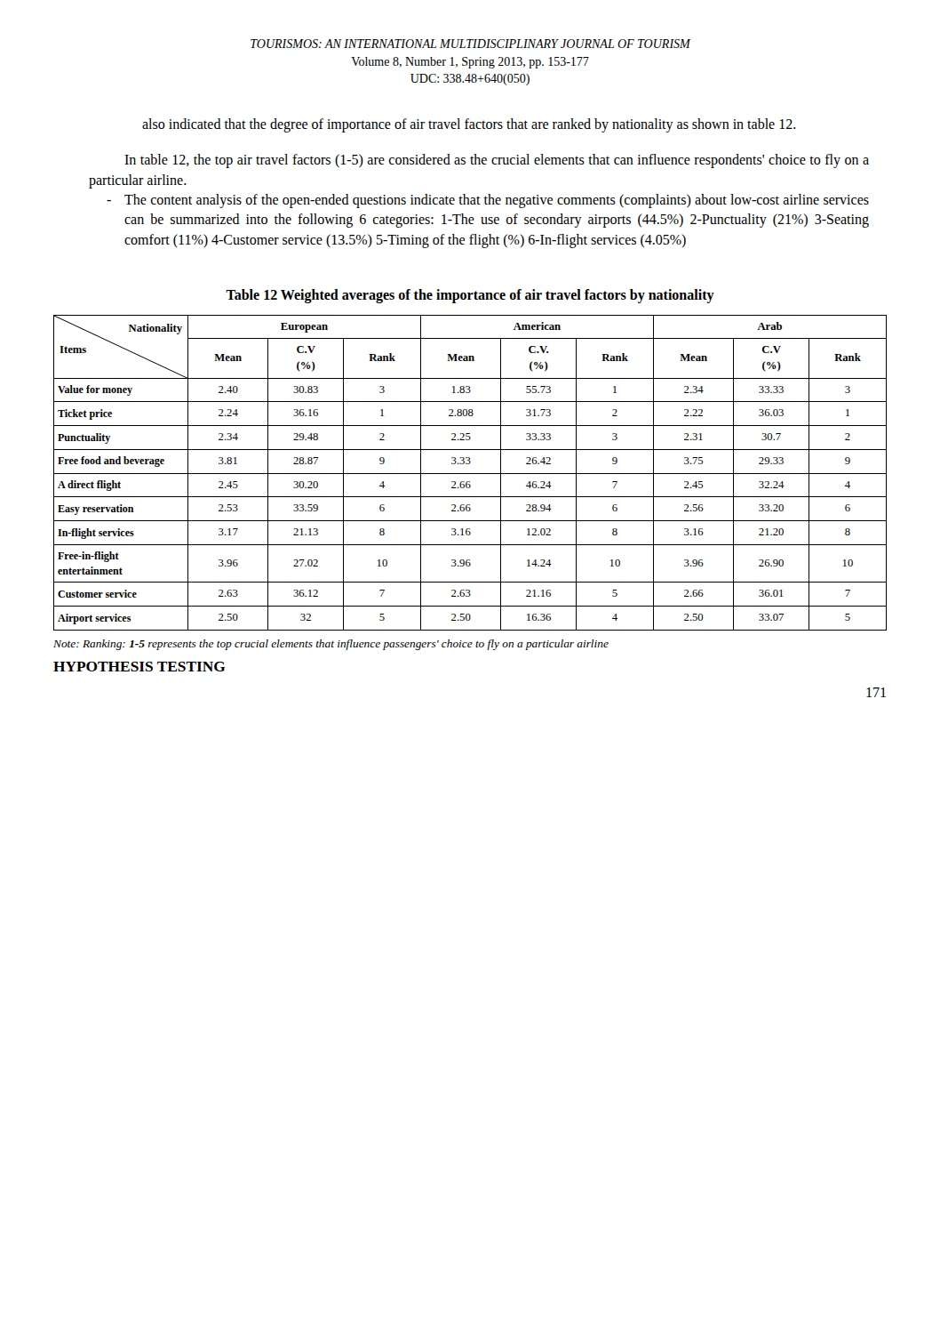TOURISMOS: AN INTERNATIONAL MULTIDISCIPLINARY JOURNAL OF TOURISM
Volume 8, Number 1, Spring 2013, pp. 153-177
UDC: 338.48+640(050)
also indicated that the degree of importance of air travel factors that are ranked by nationality as shown in table 12.
In table 12, the top air travel factors (1-5) are considered as the crucial elements that can influence respondents' choice to fly on a particular airline.
-
The content analysis of the open-ended questions indicate that the negative comments (complaints) about low-cost airline services can be summarized into the following 6 categories: 1-The use of secondary airports (44.5%) 2-Punctuality (21%) 3-Seating comfort (11%) 4-Customer service (13.5%) 5-Timing of the flight (%) 6-In-flight services (4.05%)
Table 12 Weighted averages of the importance of air travel factors by nationality
| Nationality Items | European | American | Arab |
| --- | --- | --- | --- |
| Mean | C.V (%) | Rank | Mean | C.V. (%) | Rank | Mean | C.V (%) | Rank |
| Value for money | 2.40 | 30.83 | 3 | 1.83 | 55.73 | 1 | 2.34 | 33.33 | 3 |
| Ticket price | 2.24 | 36.16 | 1 | 2.808 | 31.73 | 2 | 2.22 | 36.03 | 1 |
| Punctuality | 2.34 | 29.48 | 2 | 2.25 | 33.33 | 3 | 2.31 | 30.7 | 2 |
| Free food and beverage | 3.81 | 28.87 | 9 | 3.33 | 26.42 | 9 | 3.75 | 29.33 | 9 |
| A direct flight | 2.45 | 30.20 | 4 | 2.66 | 46.24 | 7 | 2.45 | 32.24 | 4 |
| Easy reservation | 2.53 | 33.59 | 6 | 2.66 | 28.94 | 6 | 2.56 | 33.20 | 6 |
| In-flight services | 3.17 | 21.13 | 8 | 3.16 | 12.02 | 8 | 3.16 | 21.20 | 8 |
| Free-in-flight entertainment | 3.96 | 27.02 | 10 | 3.96 | 14.24 | 10 | 3.96 | 26.90 | 10 |
| Customer service | 2.63 | 36.12 | 7 | 2.63 | 21.16 | 5 | 2.66 | 36.01 | 7 |
| Airport services | 2.50 | 32 | 5 | 2.50 | 16.36 | 4 | 2.50 | 33.07 | 5 |
Note: Ranking: 1-5 represents the top crucial elements that influence passengers' choice to fly on a particular airline
HYPOTHESIS TESTING
171